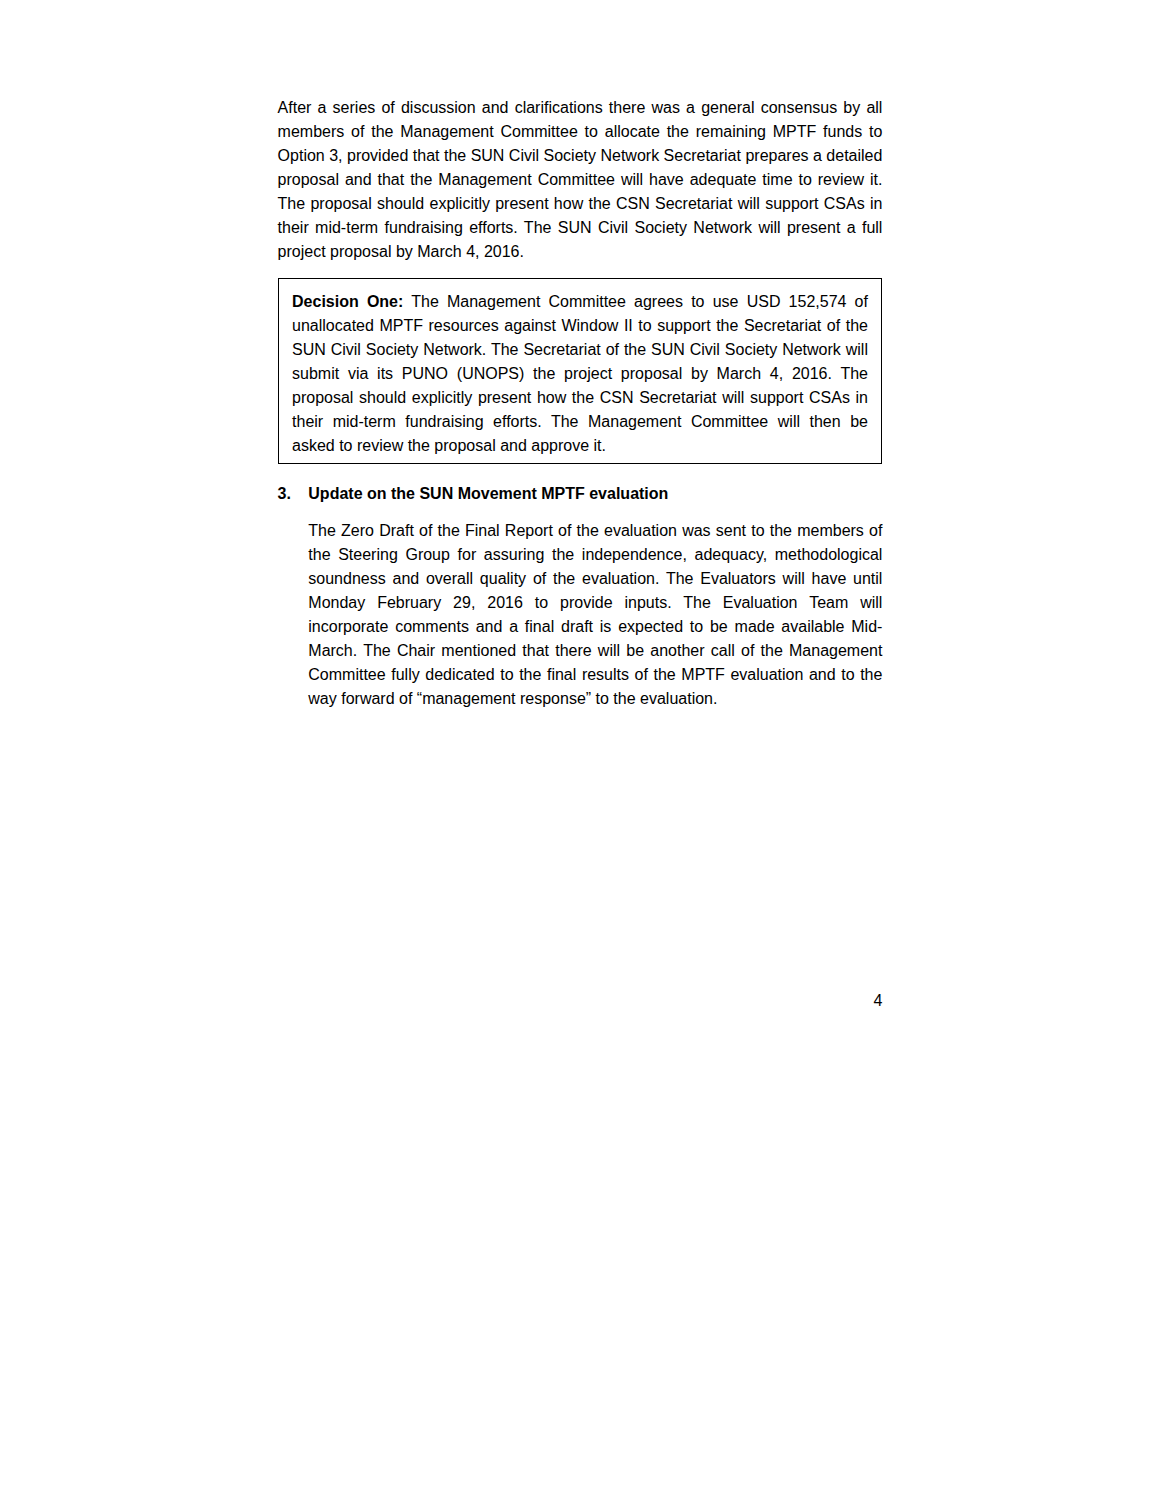After a series of discussion and clarifications there was a general consensus by all members of the Management Committee to allocate the remaining MPTF funds to Option 3, provided that the SUN Civil Society Network Secretariat prepares a detailed proposal and that the Management Committee will have adequate time to review it. The proposal should explicitly present how the CSN Secretariat will support CSAs in their mid-term fundraising efforts. The SUN Civil Society Network will present a full project proposal by March 4, 2016.
Decision One: The Management Committee agrees to use USD 152,574 of unallocated MPTF resources against Window II to support the Secretariat of the SUN Civil Society Network. The Secretariat of the SUN Civil Society Network will submit via its PUNO (UNOPS) the project proposal by March 4, 2016. The proposal should explicitly present how the CSN Secretariat will support CSAs in their mid-term fundraising efforts. The Management Committee will then be asked to review the proposal and approve it.
3. Update on the SUN Movement MPTF evaluation
The Zero Draft of the Final Report of the evaluation was sent to the members of the Steering Group for assuring the independence, adequacy, methodological soundness and overall quality of the evaluation. The Evaluators will have until Monday February 29, 2016 to provide inputs. The Evaluation Team will incorporate comments and a final draft is expected to be made available Mid-March. The Chair mentioned that there will be another call of the Management Committee fully dedicated to the final results of the MPTF evaluation and to the way forward of “management response” to the evaluation.
4